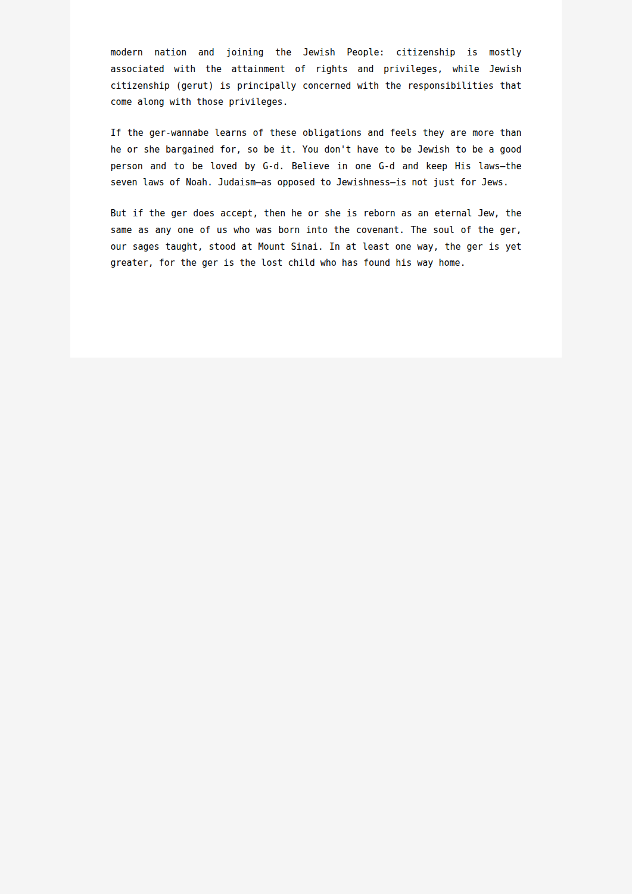modern nation and joining the Jewish People: citizenship is mostly associated with the attainment of rights and privileges, while Jewish citizenship (gerut) is principally concerned with the responsibilities that come along with those privileges.
If the ger-wannabe learns of these obligations and feels they are more than he or she bargained for, so be it. You don't have to be Jewish to be a good person and to be loved by G-d. Believe in one G-d and keep His laws—the seven laws of Noah. Judaism—as opposed to Jewishness—is not just for Jews.
But if the ger does accept, then he or she is reborn as an eternal Jew, the same as any one of us who was born into the covenant. The soul of the ger, our sages taught, stood at Mount Sinai. In at least one way, the ger is yet greater, for the ger is the lost child who has found his way home.